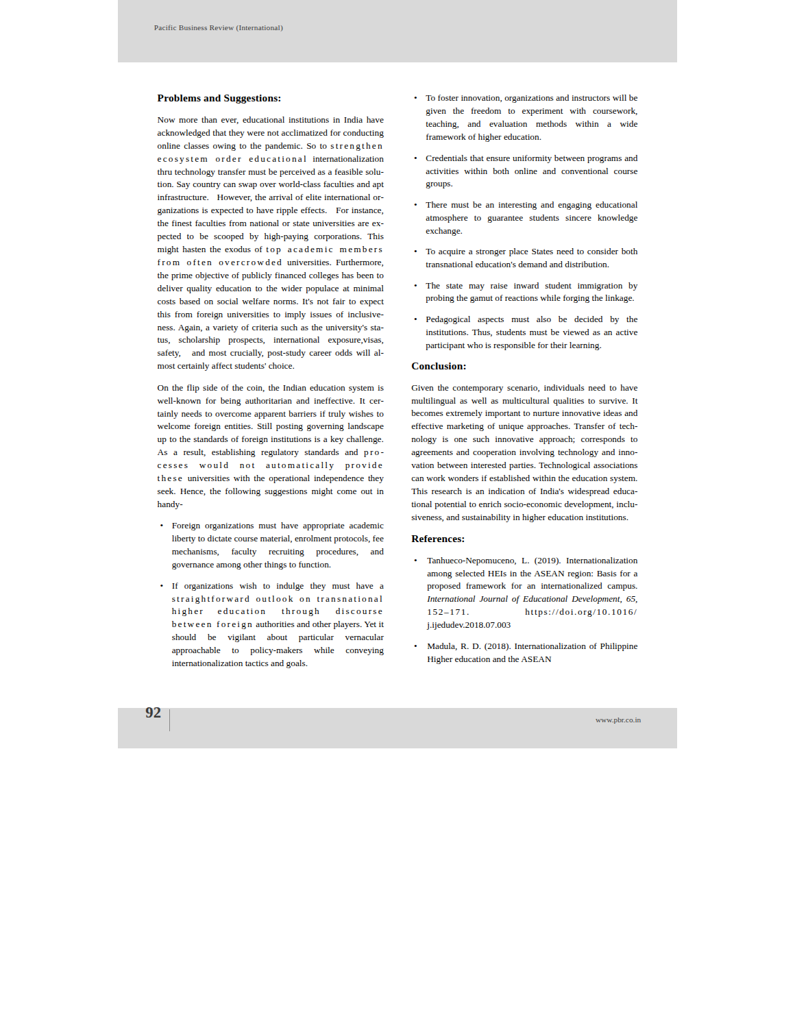Pacific Business Review (International)
Problems and Suggestions:
Now more than ever, educational institutions in India have acknowledged that they were not acclimatized for conducting online classes owing to the pandemic. So to strengthen ecosystem order educational internationalization thru technology transfer must be perceived as a feasible solution. Say country can swap over world-class faculties and apt infrastructure. However, the arrival of elite international organizations is expected to have ripple effects. For instance, the finest faculties from national or state universities are expected to be scooped by high-paying corporations. This might hasten the exodus of top academic members from often overcrowded universities. Furthermore, the prime objective of publicly financed colleges has been to deliver quality education to the wider populace at minimal costs based on social welfare norms. It's not fair to expect this from foreign universities to imply issues of inclusiveness. Again, a variety of criteria such as the university's status, scholarship prospects, international exposure,visas, safety, and most crucially, post-study career odds will almost certainly affect students' choice.
On the flip side of the coin, the Indian education system is well-known for being authoritarian and ineffective. It certainly needs to overcome apparent barriers if truly wishes to welcome foreign entities. Still posting governing landscape up to the standards of foreign institutions is a key challenge. As a result, establishing regulatory standards and processes would not automatically provide these universities with the operational independence they seek. Hence, the following suggestions might come out in handy-
Foreign organizations must have appropriate academic liberty to dictate course material, enrolment protocols, fee mechanisms, faculty recruiting procedures, and governance among other things to function.
If organizations wish to indulge they must have a straightforward outlook on transnational higher education through discourse between foreign authorities and other players. Yet it should be vigilant about particular vernacular approachable to policy-makers while conveying internationalization tactics and goals.
To foster innovation, organizations and instructors will be given the freedom to experiment with coursework, teaching, and evaluation methods within a wide framework of higher education.
Credentials that ensure uniformity between programs and activities within both online and conventional course groups.
There must be an interesting and engaging educational atmosphere to guarantee students sincere knowledge exchange.
To acquire a stronger place States need to consider both transnational education's demand and distribution.
The state may raise inward student immigration by probing the gamut of reactions while forging the linkage.
Pedagogical aspects must also be decided by the institutions. Thus, students must be viewed as an active participant who is responsible for their learning.
Conclusion:
Given the contemporary scenario, individuals need to have multilingual as well as multicultural qualities to survive. It becomes extremely important to nurture innovative ideas and effective marketing of unique approaches. Transfer of technology is one such innovative approach; corresponds to agreements and cooperation involving technology and innovation between interested parties. Technological associations can work wonders if established within the education system. This research is an indication of India's widespread educational potential to enrich socio-economic development, inclusiveness, and sustainability in higher education institutions.
References:
Tanhueco-Nepomuceno, L. (2019). Internationalization among selected HEIs in the ASEAN region: Basis for a proposed framework for an internationalized campus. International Journal of Educational Development, 65, 152–171. https://doi.org/10.1016/ j.ijedudev.2018.07.003
Madula, R. D. (2018). Internationalization of Philippine Higher education and the ASEAN
92
www.pbr.co.in